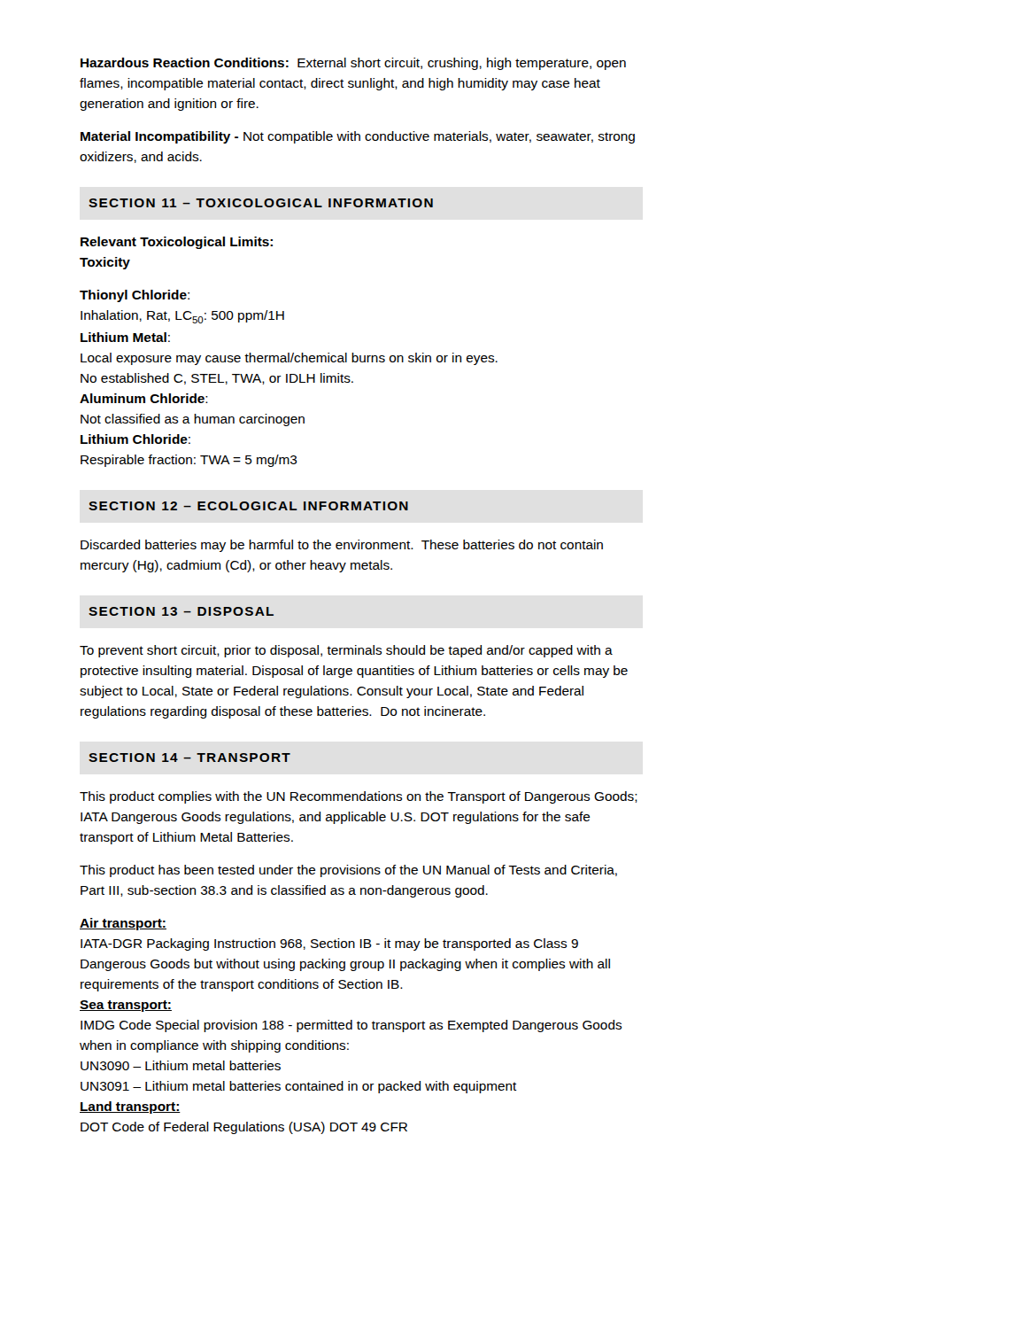Hazardous Reaction Conditions: External short circuit, crushing, high temperature, open flames, incompatible material contact, direct sunlight, and high humidity may case heat generation and ignition or fire.
Material Incompatibility - Not compatible with conductive materials, water, seawater, strong oxidizers, and acids.
SECTION 11 – TOXICOLOGICAL INFORMATION
Relevant Toxicological Limits:
Toxicity
Thionyl Chloride:
Inhalation, Rat, LC50: 500 ppm/1H
Lithium Metal:
Local exposure may cause thermal/chemical burns on skin or in eyes.
No established C, STEL, TWA, or IDLH limits.
Aluminum Chloride:
Not classified as a human carcinogen
Lithium Chloride:
Respirable fraction: TWA = 5 mg/m3
SECTION 12 – ECOLOGICAL INFORMATION
Discarded batteries may be harmful to the environment. These batteries do not contain mercury (Hg), cadmium (Cd), or other heavy metals.
SECTION 13 – DISPOSAL
To prevent short circuit, prior to disposal, terminals should be taped and/or capped with a protective insulting material. Disposal of large quantities of Lithium batteries or cells may be subject to Local, State or Federal regulations. Consult your Local, State and Federal regulations regarding disposal of these batteries. Do not incinerate.
SECTION 14 – TRANSPORT
This product complies with the UN Recommendations on the Transport of Dangerous Goods; IATA Dangerous Goods regulations, and applicable U.S. DOT regulations for the safe transport of Lithium Metal Batteries.
This product has been tested under the provisions of the UN Manual of Tests and Criteria, Part III, sub-section 38.3 and is classified as a non-dangerous good.
Air transport:
IATA-DGR Packaging Instruction 968, Section IB - it may be transported as Class 9 Dangerous Goods but without using packing group II packaging when it complies with all requirements of the transport conditions of Section IB.
Sea transport:
IMDG Code Special provision 188 - permitted to transport as Exempted Dangerous Goods when in compliance with shipping conditions:
UN3090 – Lithium metal batteries
UN3091 – Lithium metal batteries contained in or packed with equipment
Land transport:
DOT Code of Federal Regulations (USA) DOT 49 CFR